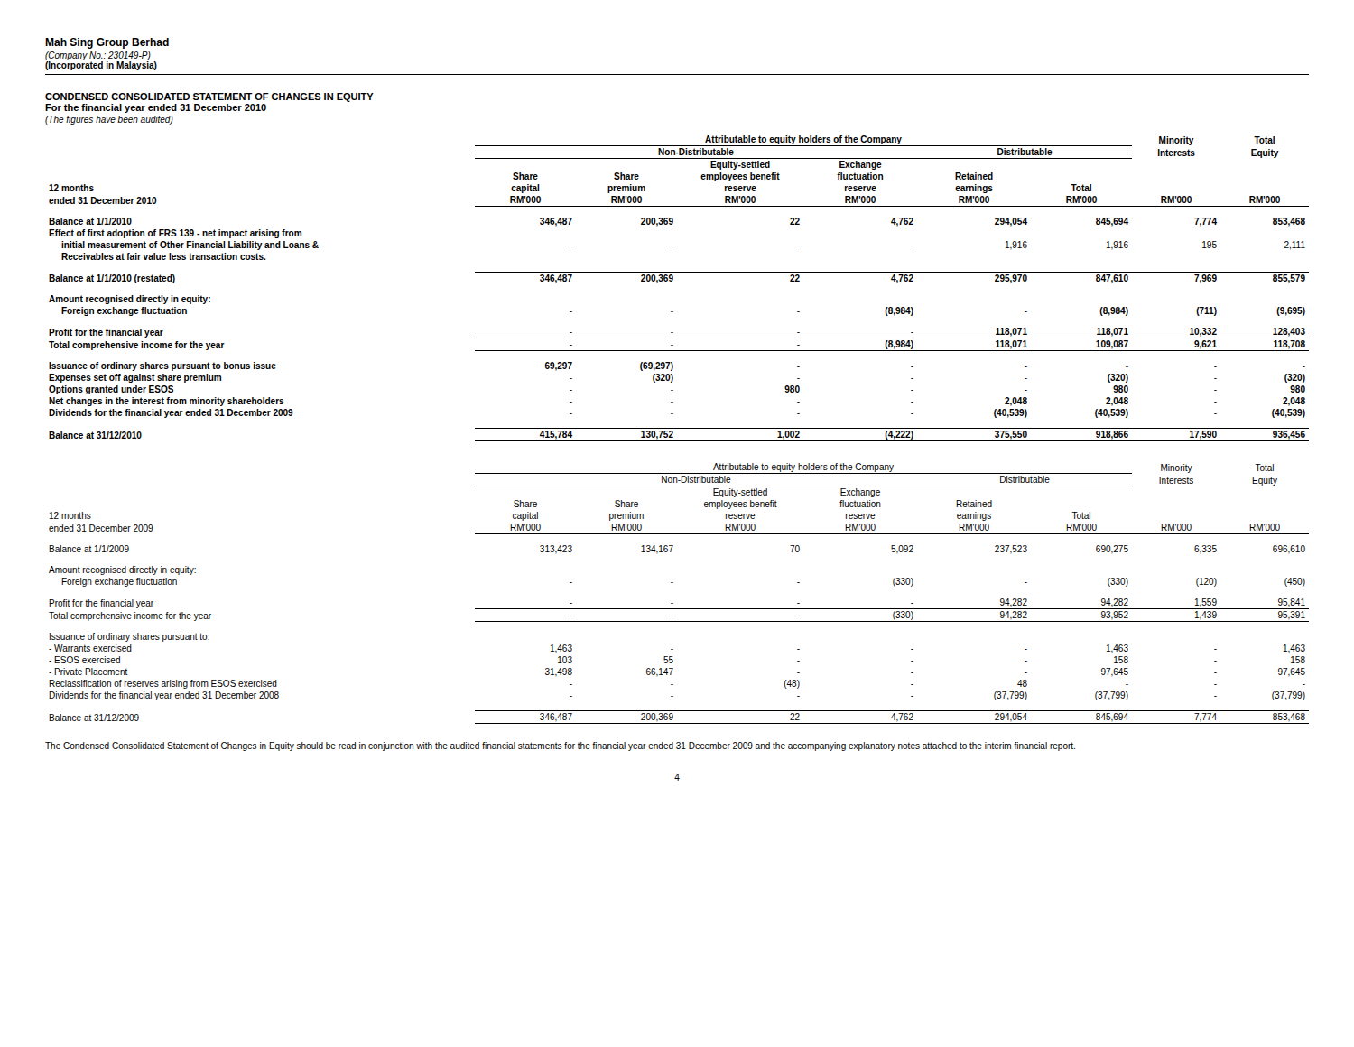Mah Sing Group Berhad
(Company No.: 230149-P)
(Incorporated in Malaysia)
CONDENSED CONSOLIDATED STATEMENT OF CHANGES IN EQUITY
For the financial year ended 31 December 2010
(The figures have been audited)
| | Attributable to equity holders of the Company | Minority | Total |
| | Non-Distributable | Distributable | Interests | Equity |
| | | | Equity-settled | Exchange | | | | |
| | Share | Share | employees benefit | fluctuation | Retained | | | |
| 12 months | capital | premium | reserve | reserve | earnings | Total | | |
| ended 31 December 2010 | RM'000 | RM'000 | RM'000 | RM'000 | RM'000 | RM'000 | RM'000 | RM'000 |
| Balance at 1/1/2010 | 346,487 | 200,369 | 22 | 4,762 | 294,054 | 845,694 | 7,774 | 853,468 |
| Effect of first adoption of FRS 139 - net impact arising from | |
| initial measurement of Other Financial Liability and Loans & | - | - | - | - | 1,916 | 1,916 | 195 | 2,111 |
| Receivables at fair value less transaction costs. | |
| Balance at 1/1/2010 (restated) | 346,487 | 200,369 | 22 | 4,762 | 295,970 | 847,610 | 7,969 | 855,579 |
| Amount recognised directly in equity: | |
| Foreign exchange fluctuation | - | - | - | (8,984) | - | (8,984) | (711) | (9,695) |
| Profit for the financial year | - | - | - | - | 118,071 | 118,071 | 10,332 | 128,403 |
| Total comprehensive income for the year | - | - | - | (8,984) | 118,071 | 109,087 | 9,621 | 118,708 |
| Issuance of ordinary shares pursuant to bonus issue | 69,297 | (69,297) | - | - | - | - | - | - |
| Expenses set off against share premium | - | (320) | - | - | - | (320) | - | (320) |
| Options granted under ESOS | - | - | 980 | - | - | 980 | - | 980 |
| Net changes in the interest from minority shareholders | - | - | - | - | 2,048 | 2,048 | - | 2,048 |
| Dividends for the financial year ended 31 December 2009 | - | - | - | - | (40,539) | (40,539) | - | (40,539) |
| Balance at 31/12/2010 | 415,784 | 130,752 | 1,002 | (4,222) | 375,550 | 918,866 | 17,590 | 936,456 |
| | Attributable to equity holders of the Company | Minority | Total |
| | Non-Distributable | Distributable | Interests | Equity |
| | | | Equity-settled | Exchange | | | | |
| | Share | Share | employees benefit | fluctuation | Retained | | | |
| 12 months | capital | premium | reserve | reserve | earnings | Total | | |
| ended 31 December 2009 | RM'000 | RM'000 | RM'000 | RM'000 | RM'000 | RM'000 | RM'000 | RM'000 |
| Balance at 1/1/2009 | 313,423 | 134,167 | 70 | 5,092 | 237,523 | 690,275 | 6,335 | 696,610 |
| Amount recognised directly in equity: | |
| Foreign exchange fluctuation | - | - | - | (330) | - | (330) | (120) | (450) |
| Profit for the financial year | - | - | - | - | 94,282 | 94,282 | 1,559 | 95,841 |
| Total comprehensive income for the year | - | - | - | (330) | 94,282 | 93,952 | 1,439 | 95,391 |
| Issuance of ordinary shares pursuant to: | |
| - Warrants exercised | 1,463 | - | - | - | - | 1,463 | - | 1,463 |
| - ESOS exercised | 103 | 55 | - | - | - | 158 | - | 158 |
| - Private Placement | 31,498 | 66,147 | - | - | - | 97,645 | - | 97,645 |
| Reclassification of reserves arising from ESOS exercised | - | - | (48) | - | 48 | - | - | - |
| Dividends for the financial year ended 31 December 2008 | - | - | - | - | (37,799) | (37,799) | - | (37,799) |
| Balance at 31/12/2009 | 346,487 | 200,369 | 22 | 4,762 | 294,054 | 845,694 | 7,774 | 853,468 |
The Condensed Consolidated Statement of Changes in Equity should be read in conjunction with the audited financial statements for the financial year ended 31 December 2009 and the accompanying explanatory notes attached to the interim financial report.
4